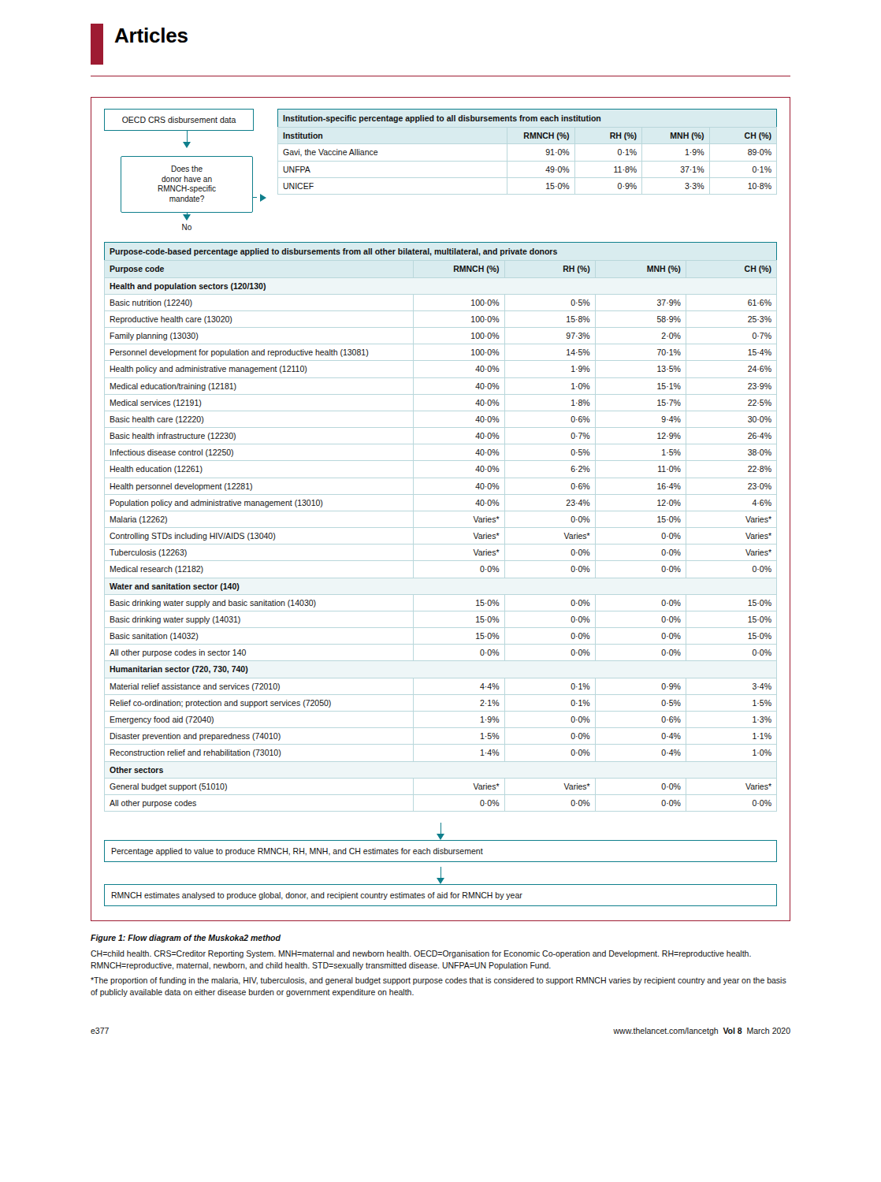Articles
OECD CRS disbursement data
Does the
donor have an
RMNCH-specific
mandate?
Yes
No
Institution-specific percentage applied to all disbursements from each institution
| Institution | RMNCH (%) | RH (%) | MNH (%) | CH (%) |
| --- | --- | --- | --- | --- |
| Gavi, the Vaccine Alliance | 91·0% | 0·1% | 1·9% | 89·0% |
| UNFPA | 49·0% | 11·8% | 37·1% | 0·1% |
| UNICEF | 15·0% | 0·9% | 3·3% | 10·8% |
Purpose-code-based percentage applied to disbursements from all other bilateral, multilateral, and private donors
| Purpose code | RMNCH (%) | RH (%) | MNH (%) | CH (%) |
| --- | --- | --- | --- | --- |
| Health and population sectors (120/130) |
| Basic nutrition (12240) | 100·0% | 0·5% | 37·9% | 61·6% |
| Reproductive health care (13020) | 100·0% | 15·8% | 58·9% | 25·3% |
| Family planning (13030) | 100·0% | 97·3% | 2·0% | 0·7% |
| Personnel development for population and reproductive health (13081) | 100·0% | 14·5% | 70·1% | 15·4% |
| Health policy and administrative management (12110) | 40·0% | 1·9% | 13·5% | 24·6% |
| Medical education/training (12181) | 40·0% | 1·0% | 15·1% | 23·9% |
| Medical services (12191) | 40·0% | 1·8% | 15·7% | 22·5% |
| Basic health care (12220) | 40·0% | 0·6% | 9·4% | 30·0% |
| Basic health infrastructure (12230) | 40·0% | 0·7% | 12·9% | 26·4% |
| Infectious disease control (12250) | 40·0% | 0·5% | 1·5% | 38·0% |
| Health education (12261) | 40·0% | 6·2% | 11·0% | 22·8% |
| Health personnel development (12281) | 40·0% | 0·6% | 16·4% | 23·0% |
| Population policy and administrative management (13010) | 40·0% | 23·4% | 12·0% | 4·6% |
| Malaria (12262) | Varies* | 0·0% | 15·0% | Varies* |
| Controlling STDs including HIV/AIDS (13040) | Varies* | Varies* | 0·0% | Varies* |
| Tuberculosis (12263) | Varies* | 0·0% | 0·0% | Varies* |
| Medical research (12182) | 0·0% | 0·0% | 0·0% | 0·0% |
| Water and sanitation sector (140) |
| Basic drinking water supply and basic sanitation (14030) | 15·0% | 0·0% | 0·0% | 15·0% |
| Basic drinking water supply (14031) | 15·0% | 0·0% | 0·0% | 15·0% |
| Basic sanitation (14032) | 15·0% | 0·0% | 0·0% | 15·0% |
| All other purpose codes in sector 140 | 0·0% | 0·0% | 0·0% | 0·0% |
| Humanitarian sector (720, 730, 740) |
| Material relief assistance and services (72010) | 4·4% | 0·1% | 0·9% | 3·4% |
| Relief co-ordination; protection and support services (72050) | 2·1% | 0·1% | 0·5% | 1·5% |
| Emergency food aid (72040) | 1·9% | 0·0% | 0·6% | 1·3% |
| Disaster prevention and preparedness (74010) | 1·5% | 0·0% | 0·4% | 1·1% |
| Reconstruction relief and rehabilitation (73010) | 1·4% | 0·0% | 0·4% | 1·0% |
| Other sectors |
| General budget support (51010) | Varies* | Varies* | 0·0% | Varies* |
| All other purpose codes | 0·0% | 0·0% | 0·0% | 0·0% |
Percentage applied to value to produce RMNCH, RH, MNH, and CH estimates for each disbursement
RMNCH estimates analysed to produce global, donor, and recipient country estimates of aid for RMNCH by year
Figure 1: Flow diagram of the Muskoka2 method
CH=child health. CRS=Creditor Reporting System. MNH=maternal and newborn health. OECD=Organisation for Economic Co-operation and Development. RH=reproductive health. RMNCH=reproductive, maternal, newborn, and child health. STD=sexually transmitted disease. UNFPA=UN Population Fund.
*The proportion of funding in the malaria, HIV, tuberculosis, and general budget support purpose codes that is considered to support RMNCH varies by recipient country and year on the basis of publicly available data on either disease burden or government expenditure on health.
e377
www.thelancet.com/lancetgh Vol 8 March 2020